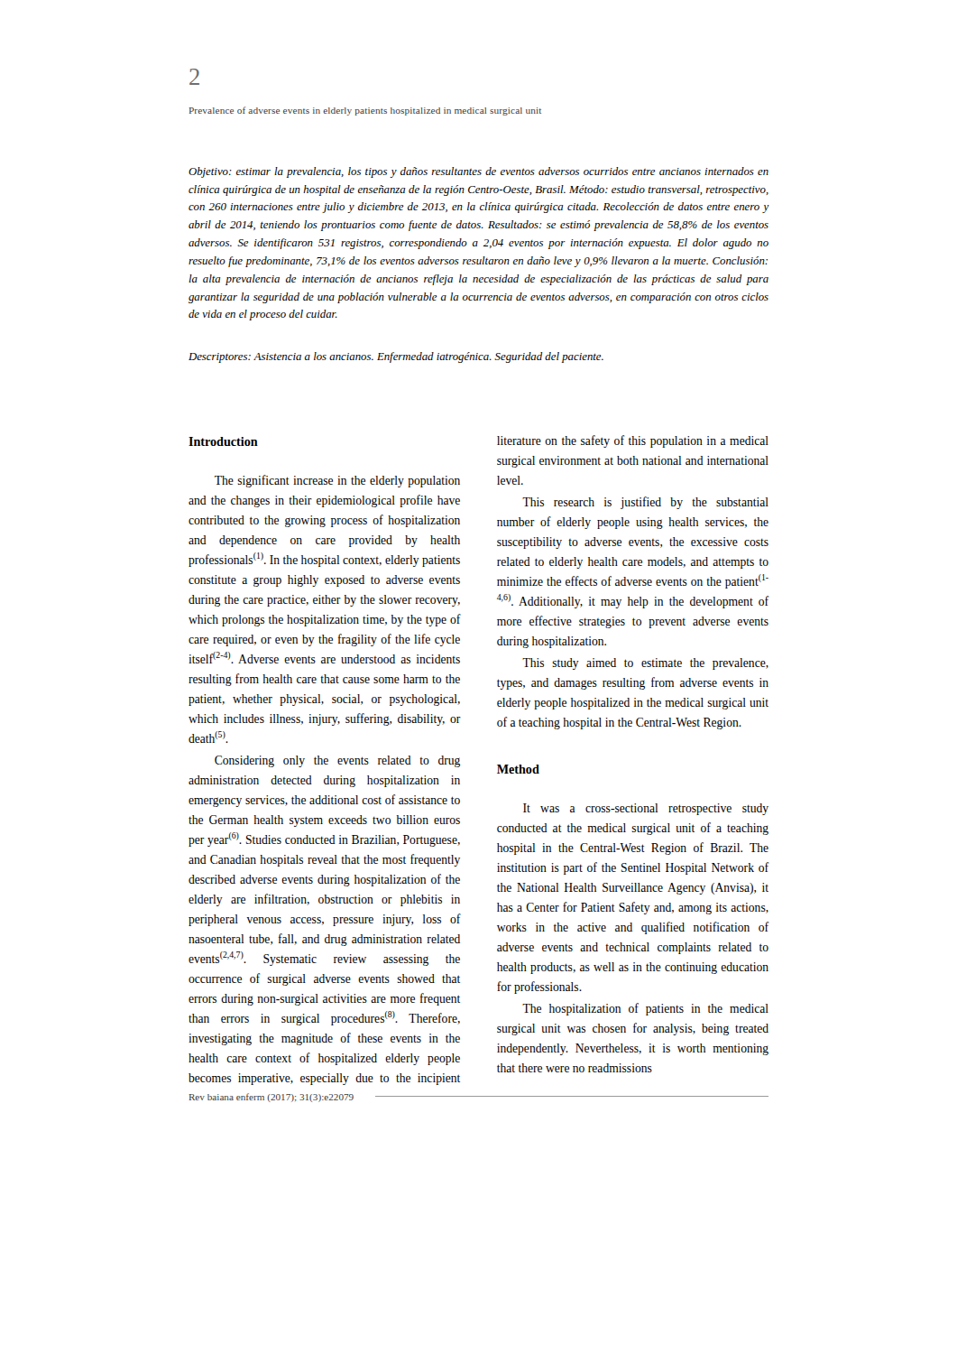2
Prevalence of adverse events in elderly patients hospitalized in medical surgical unit
Objetivo: estimar la prevalencia, los tipos y daños resultantes de eventos adversos ocurridos entre ancianos internados en clínica quirúrgica de un hospital de enseñanza de la región Centro-Oeste, Brasil. Método: estudio transversal, retrospectivo, con 260 internaciones entre julio y diciembre de 2013, en la clínica quirúrgica citada. Recolección de datos entre enero y abril de 2014, teniendo los prontuarios como fuente de datos. Resultados: se estimó prevalencia de 58,8% de los eventos adversos. Se identificaron 531 registros, correspondiendo a 2,04 eventos por internación expuesta. El dolor agudo no resuelto fue predominante, 73,1% de los eventos adversos resultaron en daño leve y 0,9% llevaron a la muerte. Conclusión: la alta prevalencia de internación de ancianos refleja la necesidad de especialización de las prácticas de salud para garantizar la seguridad de una población vulnerable a la ocurrencia de eventos adversos, en comparación con otros ciclos de vida en el proceso del cuidar.
Descriptores: Asistencia a los ancianos. Enfermedad iatrogénica. Seguridad del paciente.
Introduction
The significant increase in the elderly population and the changes in their epidemiological profile have contributed to the growing process of hospitalization and dependence on care provided by health professionals(1). In the hospital context, elderly patients constitute a group highly exposed to adverse events during the care practice, either by the slower recovery, which prolongs the hospitalization time, by the type of care required, or even by the fragility of the life cycle itself(2-4). Adverse events are understood as incidents resulting from health care that cause some harm to the patient, whether physical, social, or psychological, which includes illness, injury, suffering, disability, or death(5).
Considering only the events related to drug administration detected during hospitalization in emergency services, the additional cost of assistance to the German health system exceeds two billion euros per year(6). Studies conducted in Brazilian, Portuguese, and Canadian hospitals reveal that the most frequently described adverse events during hospitalization of the elderly are infiltration, obstruction or phlebitis in peripheral venous access, pressure injury, loss of nasoenteral tube, fall, and drug administration related events(2,4,7). Systematic review assessing the occurrence of surgical adverse events showed that errors during non-surgical activities are more frequent than errors in surgical procedures(8). Therefore, investigating the magnitude of these events in the health care context of hospitalized elderly people becomes imperative, especially due to the incipient literature on the safety of this population in a medical surgical environment at both national and international level.
This research is justified by the substantial number of elderly people using health services, the susceptibility to adverse events, the excessive costs related to elderly health care models, and attempts to minimize the effects of adverse events on the patient(1-4,6). Additionally, it may help in the development of more effective strategies to prevent adverse events during hospitalization.
This study aimed to estimate the prevalence, types, and damages resulting from adverse events in elderly people hospitalized in the medical surgical unit of a teaching hospital in the Central-West Region.
Method
It was a cross-sectional retrospective study conducted at the medical surgical unit of a teaching hospital in the Central-West Region of Brazil. The institution is part of the Sentinel Hospital Network of the National Health Surveillance Agency (Anvisa), it has a Center for Patient Safety and, among its actions, works in the active and qualified notification of adverse events and technical complaints related to health products, as well as in the continuing education for professionals.
The hospitalization of patients in the medical surgical unit was chosen for analysis, being treated independently. Nevertheless, it is worth mentioning that there were no readmissions
Rev baiana enferm (2017); 31(3):e22079